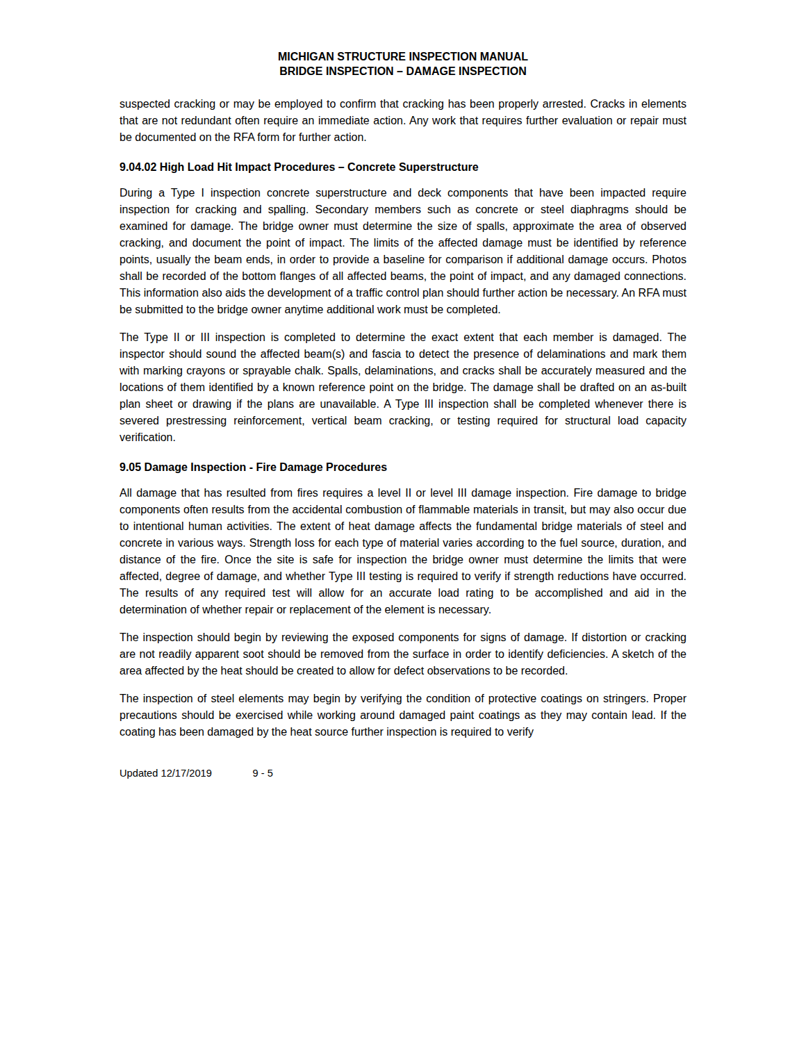MICHIGAN STRUCTURE INSPECTION MANUAL BRIDGE INSPECTION – DAMAGE INSPECTION
suspected cracking or may be employed to confirm that cracking has been properly arrested. Cracks in elements that are not redundant often require an immediate action. Any work that requires further evaluation or repair must be documented on the RFA form for further action.
9.04.02 High Load Hit Impact Procedures – Concrete Superstructure
During a Type I inspection concrete superstructure and deck components that have been impacted require inspection for cracking and spalling. Secondary members such as concrete or steel diaphragms should be examined for damage. The bridge owner must determine the size of spalls, approximate the area of observed cracking, and document the point of impact. The limits of the affected damage must be identified by reference points, usually the beam ends, in order to provide a baseline for comparison if additional damage occurs. Photos shall be recorded of the bottom flanges of all affected beams, the point of impact, and any damaged connections. This information also aids the development of a traffic control plan should further action be necessary. An RFA must be submitted to the bridge owner anytime additional work must be completed.
The Type II or III inspection is completed to determine the exact extent that each member is damaged. The inspector should sound the affected beam(s) and fascia to detect the presence of delaminations and mark them with marking crayons or sprayable chalk. Spalls, delaminations, and cracks shall be accurately measured and the locations of them identified by a known reference point on the bridge. The damage shall be drafted on an as-built plan sheet or drawing if the plans are unavailable. A Type III inspection shall be completed whenever there is severed prestressing reinforcement, vertical beam cracking, or testing required for structural load capacity verification.
9.05 Damage Inspection - Fire Damage Procedures
All damage that has resulted from fires requires a level II or level III damage inspection. Fire damage to bridge components often results from the accidental combustion of flammable materials in transit, but may also occur due to intentional human activities. The extent of heat damage affects the fundamental bridge materials of steel and concrete in various ways. Strength loss for each type of material varies according to the fuel source, duration, and distance of the fire. Once the site is safe for inspection the bridge owner must determine the limits that were affected, degree of damage, and whether Type III testing is required to verify if strength reductions have occurred. The results of any required test will allow for an accurate load rating to be accomplished and aid in the determination of whether repair or replacement of the element is necessary.
The inspection should begin by reviewing the exposed components for signs of damage. If distortion or cracking are not readily apparent soot should be removed from the surface in order to identify deficiencies. A sketch of the area affected by the heat should be created to allow for defect observations to be recorded.
The inspection of steel elements may begin by verifying the condition of protective coatings on stringers. Proper precautions should be exercised while working around damaged paint coatings as they may contain lead. If the coating has been damaged by the heat source further inspection is required to verify
Updated 12/17/2019 9 - 5